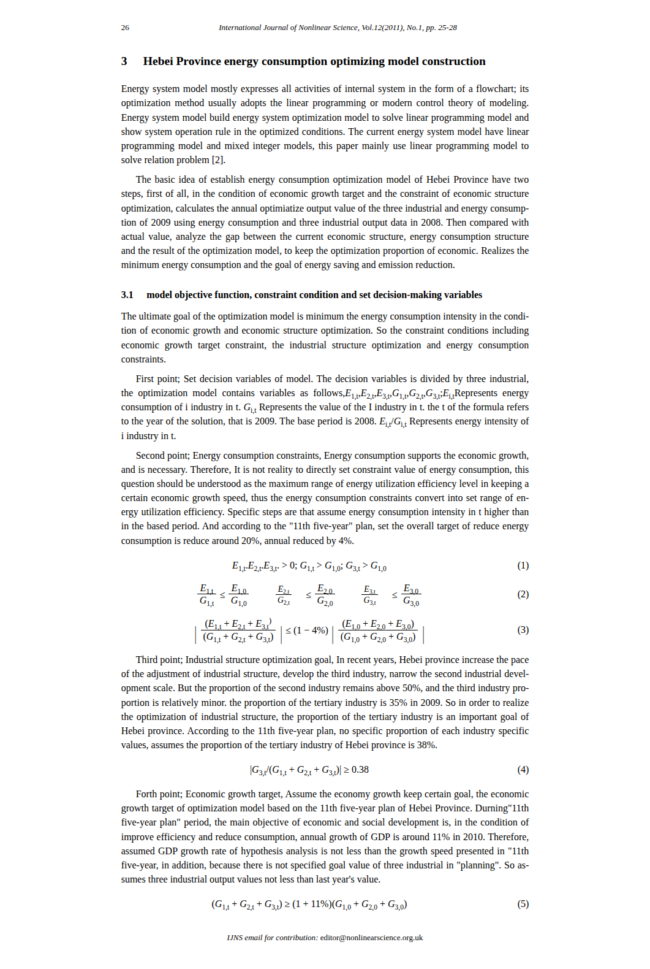26
International Journal of Nonlinear Science, Vol.12(2011), No.1, pp. 25-28
3 Hebei Province energy consumption optimizing model construction
Energy system model mostly expresses all activities of internal system in the form of a flowchart; its optimization method usually adopts the linear programming or modern control theory of modeling. Energy system model build energy system optimization model to solve linear programming model and show system operation rule in the optimized conditions. The current energy system model have linear programming model and mixed integer models, this paper mainly use linear programming model to solve relation problem [2].
The basic idea of establish energy consumption optimization model of Hebei Province have two steps, first of all, in the condition of economic growth target and the constraint of economic structure optimization, calculates the annual optimiatize output value of the three industrial and energy consumption of 2009 using energy consumption and three industrial output data in 2008. Then compared with actual value, analyze the gap between the current economic structure, energy consumption structure and the result of the optimization model, to keep the optimization proportion of economic. Realizes the minimum energy consumption and the goal of energy saving and emission reduction.
3.1model objective function, constraint condition and set decision-making variables
The ultimate goal of the optimization model is minimum the energy consumption intensity in the condition of economic growth and economic structure optimization. So the constraint conditions including economic growth target constraint, the industrial structure optimization and energy consumption constraints.
First point; Set decision variables of model. The decision variables is divided by three industrial, the optimization model contains variables as follows,E1,t,E2,t,E3,t,G1,t,G2,t,G3,t;Ei,tRepresents energy consumption of i industry in t. Gi,t Represents the value of the I industry in t. the t of the formula refers to the year of the solution, that is 2009. The base period is 2008. Ei,t/Gi,t Represents energy intensity of i industry in t.
Second point; Energy consumption constraints, Energy consumption supports the economic growth, and is necessary. Therefore, It is not reality to directly set constraint value of energy consumption, this question should be understood as the maximum range of energy utilization efficiency level in keeping a certain economic growth speed, thus the energy consumption constraints convert into set range of energy utilization efficiency. Specific steps are that assume energy consumption intensity in t higher than in the based period. And according to the "11th five-year" plan, set the overall target of reduce energy consumption is reduce around 20%, annual reduced by 4%.
E1,t.E2,t.E3,t. > 0; G1,t > G1,0; G3,t > G1,0
(1)
E1,t G1,t ≤ E1,0 G1,0 E2,t G2,t ≤ E2,0 G2,0 E3,t G3,t ≤ E3,0 G3,0
(2)
| (E1,t + E2,t + E3,t)(G1,t + G2,t + G3,t) | ≤ (1 − 4%) | (E1,0 + E2,0 + E3,0)(G1,0 + G2,0 + G3,0) |
(3)
Third point; Industrial structure optimization goal, In recent years, Hebei province increase the pace of the adjustment of industrial structure, develop the third industry, narrow the second industrial development scale. But the proportion of the second industry remains above 50%, and the third industry proportion is relatively minor. the proportion of the tertiary industry is 35% in 2009. So in order to realize the optimization of industrial structure, the proportion of the tertiary industry is an important goal of Hebei province. According to the 11th five-year plan, no specific proportion of each industry specific values, assumes the proportion of the tertiary industry of Hebei province is 38%.
|G3,t/(G1,t + G2,t + G3,t)| ≥ 0.38
(4)
Forth point; Economic growth target, Assume the economy growth keep certain goal, the economic growth target of optimization model based on the 11th five-year plan of Hebei Province. Durning"11th five-year plan" period, the main objective of economic and social development is, in the condition of improve efficiency and reduce consumption, annual growth of GDP is around 11% in 2010. Therefore, assumed GDP growth rate of hypothesis analysis is not less than the growth speed presented in "11th five-year, in addition, because there is not specified goal value of three industrial in "planning". So assumes three industrial output values not less than last year's value.
(G1,t + G2,t + G3,t) ≥ (1 + 11%)(G1,0 + G2,0 + G3,0)
(5)
IJNS email for contribution: editor@nonlinearscience.org.uk